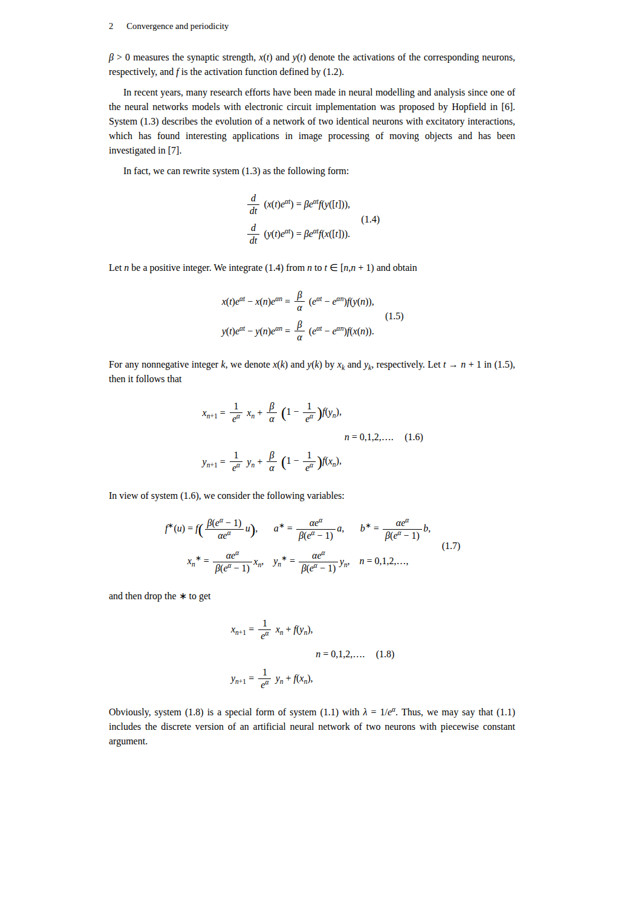2 Convergence and periodicity
β > 0 measures the synaptic strength, x(t) and y(t) denote the activations of the corresponding neurons, respectively, and f is the activation function defined by (1.2).
In recent years, many research efforts have been made in neural modelling and analysis since one of the neural networks models with electronic circuit implementation was proposed by Hopfield in [6]. System (1.3) describes the evolution of a network of two identical neurons with excitatory interactions, which has found interesting applications in image processing of moving objects and has been investigated in [7].
In fact, we can rewrite system (1.3) as the following form:
| d dt | ( x ( t ) e αt ) = βe αt f ( y ([ t ])), |
| d dt | ( y ( t ) e αt ) = βe αt f ( x ([ t ])). |
(1.4)
Let n be a positive integer. We integrate (1.4) from n to t ∈ [n,n + 1) and obtain
| x ( t ) e αt − x ( n ) e αn = | β α | ( e αt − e αn ) f ( y ( n )), |
| y ( t ) e αt − y ( n ) e αn = | β α | ( e αt − e αn ) f ( x ( n )). |
(1.5)
For any nonnegative integer k, we denote x(k) and y(k) by xk and yk, respectively. Let t → n + 1 in (1.5), then it follows that
| x n +1 = | 1 e α | x n + | β α | ( 1 − 1 e α ) f ( y n ), | |
| | | | | | n = 0,1,2,…. |
| y n +1 = | 1 e α | y n + | β α | ( 1 − 1 e α ) f ( x n ), | |
(1.6)
In view of system (1.6), we consider the following variables:
| f ∗ ( u ) = f ( β ( e α − 1) αe α u ) , | a ∗ = αe α β ( e α − 1) a , | b ∗ = αe α β ( e α − 1) b , |
| x n ∗ = αe α β ( e α − 1) x n , y n ∗ = αe α β ( e α − 1) y n , n = 0,1,2,…, |
(1.7)
and then drop the ∗ to get
| x n +1 = | 1 e α | x n + f ( y n ), | |
| | | | n = 0,1,2,…. |
| y n +1 = | 1 e α | y n + f ( x n ), | |
(1.8)
Obviously, system (1.8) is a special form of system (1.1) with λ = 1/eα. Thus, we may say that (1.1) includes the discrete version of an artificial neural network of two neurons with piecewise constant argument.